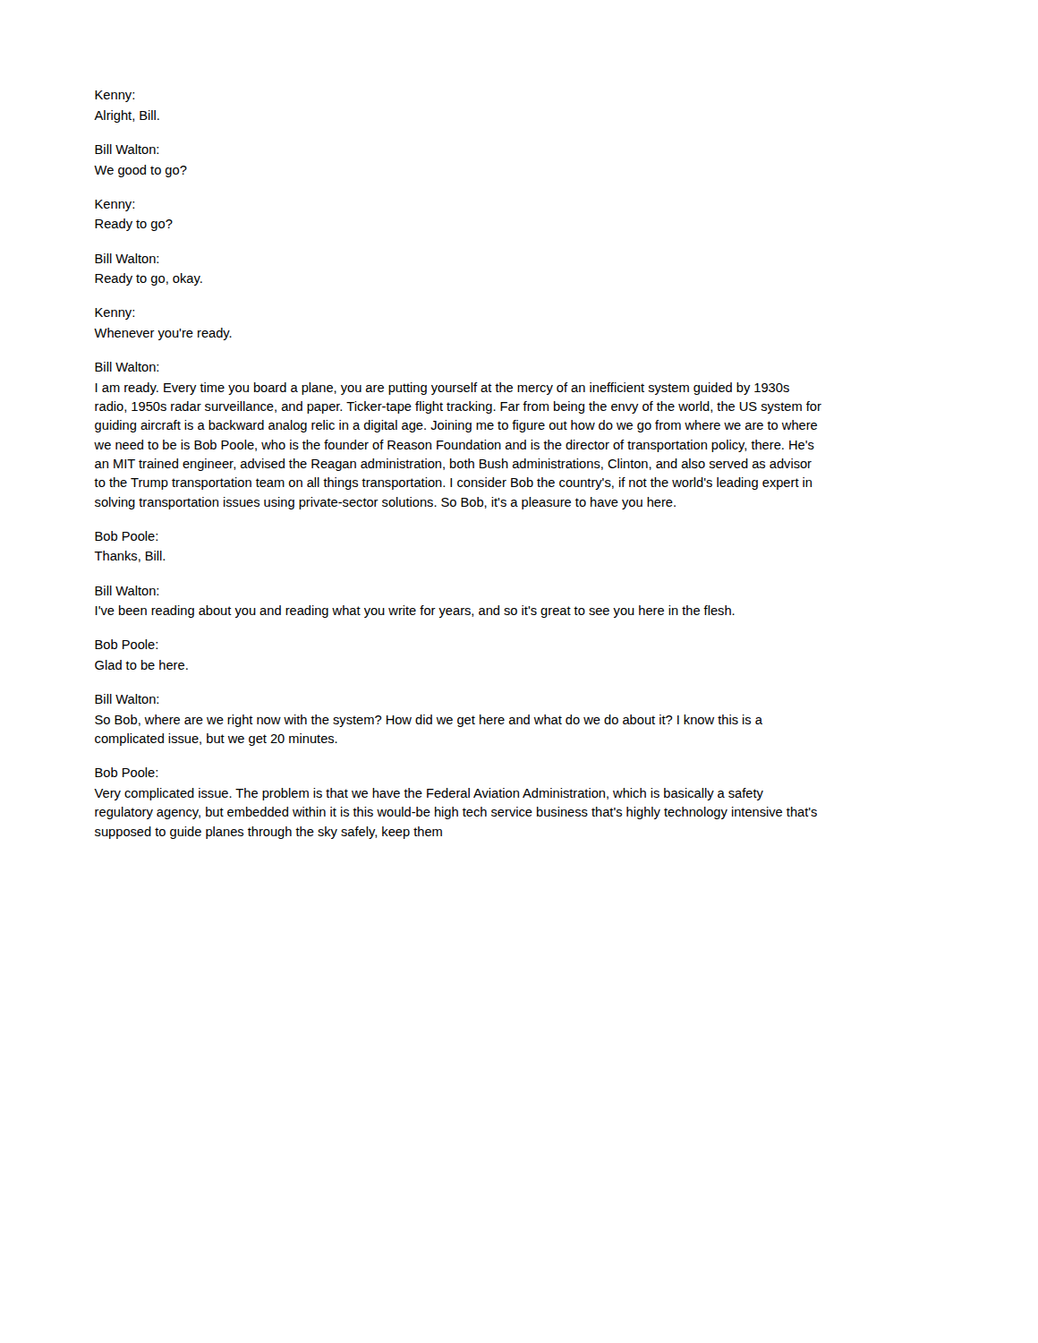Kenny:
Alright, Bill.
Bill Walton:
We good to go?
Kenny:
Ready to go?
Bill Walton:
Ready to go, okay.
Kenny:
Whenever you're ready.
Bill Walton:
I am ready. Every time you board a plane, you are putting yourself at the mercy of an inefficient system guided by 1930s radio, 1950s radar surveillance, and paper. Ticker-tape flight tracking. Far from being the envy of the world, the US system for guiding aircraft is a backward analog relic in a digital age. Joining me to figure out how do we go from where we are to where we need to be is Bob Poole, who is the founder of Reason Foundation and is the director of transportation policy, there. He's an MIT trained engineer, advised the Reagan administration, both Bush administrations, Clinton, and also served as advisor to the Trump transportation team on all things transportation. I consider Bob the country's, if not the world's leading expert in solving transportation issues using private-sector solutions. So Bob, it's a pleasure to have you here.
Bob Poole:
Thanks, Bill.
Bill Walton:
I've been reading about you and reading what you write for years, and so it's great to see you here in the flesh.
Bob Poole:
Glad to be here.
Bill Walton:
So Bob, where are we right now with the system? How did we get here and what do we do about it? I know this is a complicated issue, but we get 20 minutes.
Bob Poole:
Very complicated issue. The problem is that we have the Federal Aviation Administration, which is basically a safety regulatory agency, but embedded within it is this would-be high tech service business that's highly technology intensive that's supposed to guide planes through the sky safely, keep them